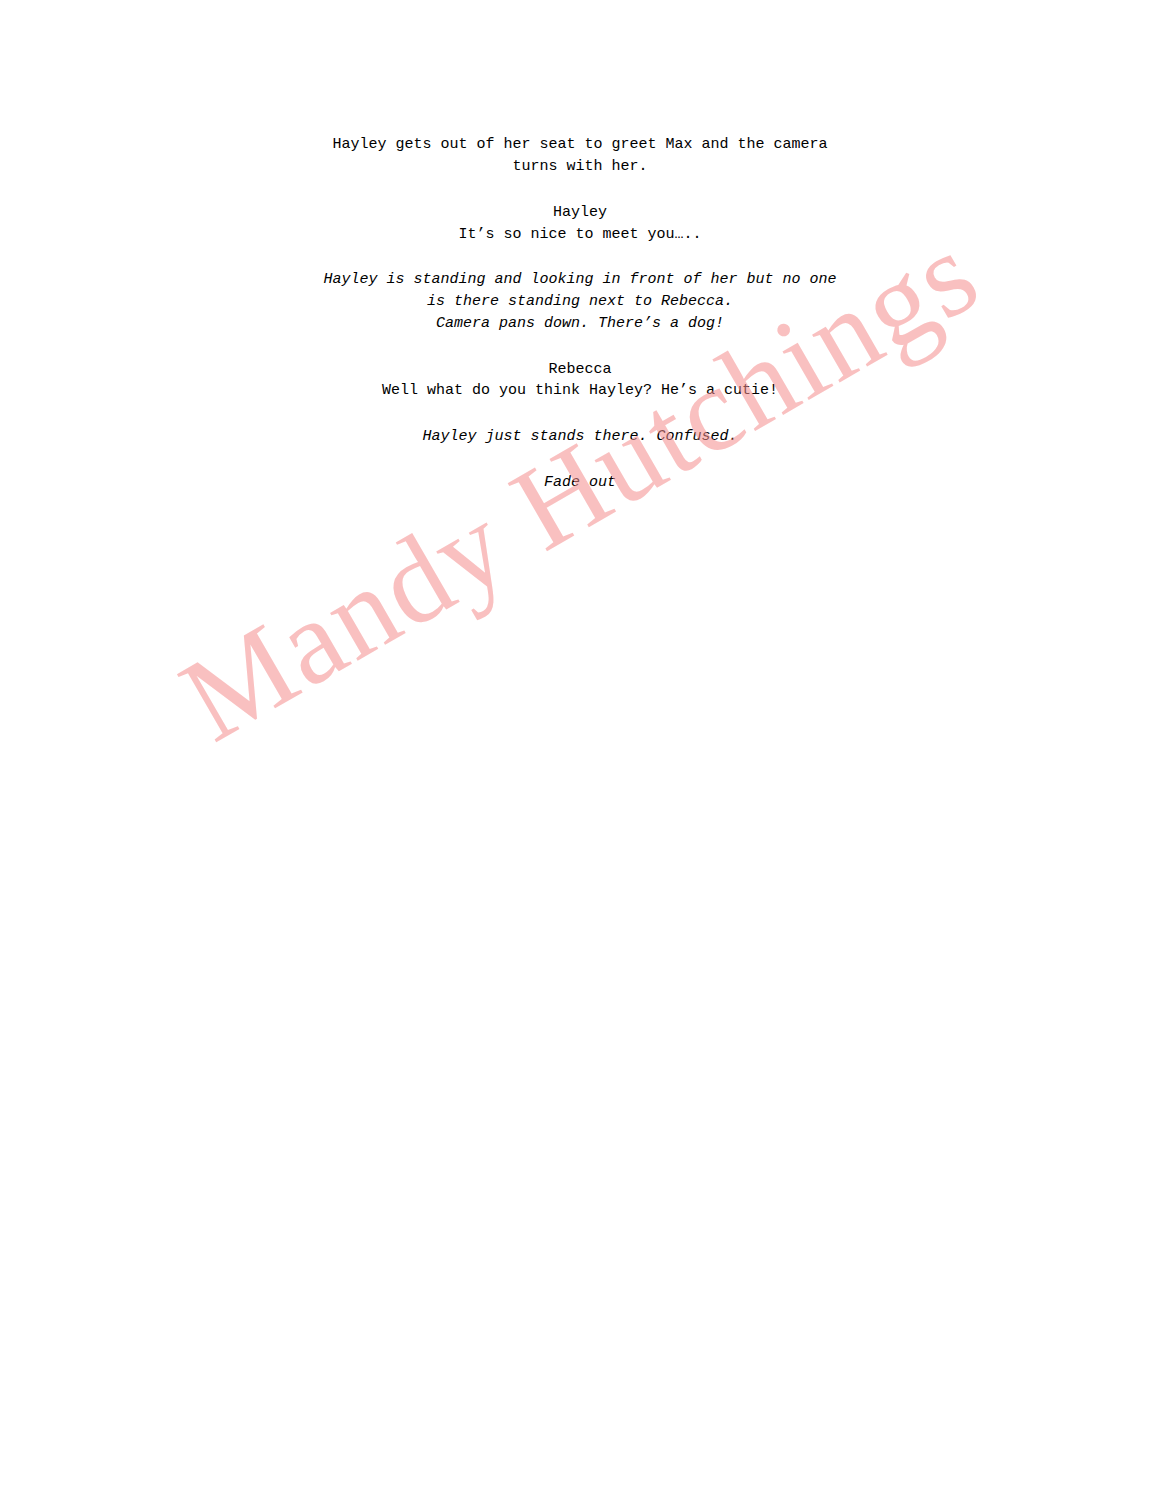Mandy Hutchings
Hayley gets out of her seat to greet Max and the camera turns with her.
Hayley
It’s so nice to meet you…..
Hayley is standing and looking in front of her but no one is there standing next to Rebecca.
Camera pans down. There’s a dog!
Rebecca
Well what do you think Hayley? He’s a cutie!
Hayley just stands there. Confused.
Fade out